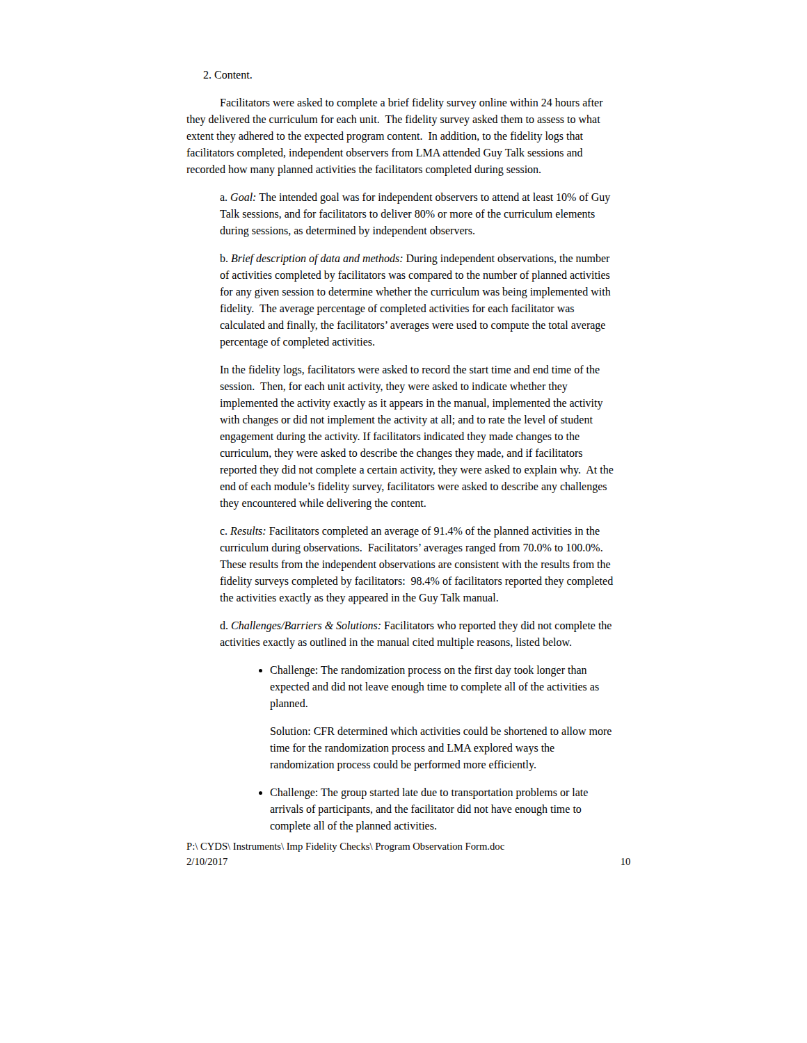2. Content.
Facilitators were asked to complete a brief fidelity survey online within 24 hours after they delivered the curriculum for each unit. The fidelity survey asked them to assess to what extent they adhered to the expected program content. In addition, to the fidelity logs that facilitators completed, independent observers from LMA attended Guy Talk sessions and recorded how many planned activities the facilitators completed during session.
a. Goal: The intended goal was for independent observers to attend at least 10% of Guy Talk sessions, and for facilitators to deliver 80% or more of the curriculum elements during sessions, as determined by independent observers.
b. Brief description of data and methods: During independent observations, the number of activities completed by facilitators was compared to the number of planned activities for any given session to determine whether the curriculum was being implemented with fidelity. The average percentage of completed activities for each facilitator was calculated and finally, the facilitators’ averages were used to compute the total average percentage of completed activities.
In the fidelity logs, facilitators were asked to record the start time and end time of the session. Then, for each unit activity, they were asked to indicate whether they implemented the activity exactly as it appears in the manual, implemented the activity with changes or did not implement the activity at all; and to rate the level of student engagement during the activity. If facilitators indicated they made changes to the curriculum, they were asked to describe the changes they made, and if facilitators reported they did not complete a certain activity, they were asked to explain why. At the end of each module’s fidelity survey, facilitators were asked to describe any challenges they encountered while delivering the content.
c. Results: Facilitators completed an average of 91.4% of the planned activities in the curriculum during observations. Facilitators’ averages ranged from 70.0% to 100.0%. These results from the independent observations are consistent with the results from the fidelity surveys completed by facilitators: 98.4% of facilitators reported they completed the activities exactly as they appeared in the Guy Talk manual.
d. Challenges/Barriers & Solutions: Facilitators who reported they did not complete the activities exactly as outlined in the manual cited multiple reasons, listed below.
Challenge: The randomization process on the first day took longer than expected and did not leave enough time to complete all of the activities as planned.
Solution: CFR determined which activities could be shortened to allow more time for the randomization process and LMA explored ways the randomization process could be performed more efficiently.
Challenge: The group started late due to transportation problems or late arrivals of participants, and the facilitator did not have enough time to complete all of the planned activities.
P:\ CYDS\ Instruments\ Imp Fidelity Checks\ Program Observation Form.doc
2/10/2017
10